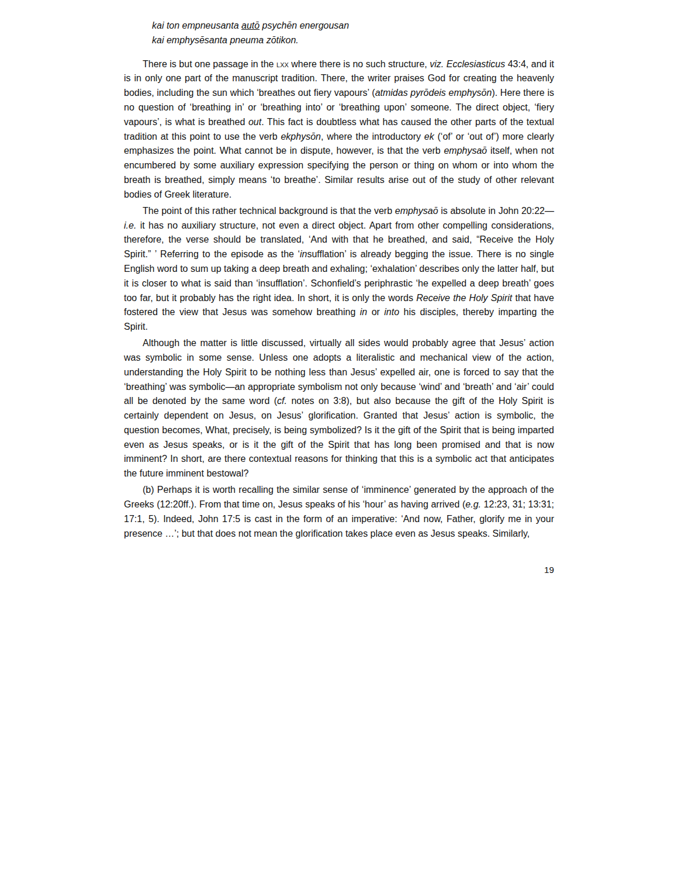kai ton empneusanta autō psychēn energousan
kai emphysēsanta pneuma zōtikon.
There is but one passage in the lxx where there is no such structure, viz. Ecclesiasticus 43:4, and it is in only one part of the manuscript tradition. There, the writer praises God for creating the heavenly bodies, including the sun which ‘breathes out fiery vapours’ (atmidas pyrōdeis emphysōn). Here there is no question of ‘breathing in’ or ‘breathing into’ or ‘breathing upon’ someone. The direct object, ‘fiery vapours’, is what is breathed out. This fact is doubtless what has caused the other parts of the textual tradition at this point to use the verb ekphysōn, where the introductory ek (‘of’ or ‘out of’) more clearly emphasizes the point. What cannot be in dispute, however, is that the verb emphysaō itself, when not encumbered by some auxiliary expression specifying the person or thing on whom or into whom the breath is breathed, simply means ‘to breathe’. Similar results arise out of the study of other relevant bodies of Greek literature.
The point of this rather technical background is that the verb emphysaō is absolute in John 20:22—i.e. it has no auxiliary structure, not even a direct object. Apart from other compelling considerations, therefore, the verse should be translated, ‘And with that he breathed, and said, “Receive the Holy Spirit.” ’ Referring to the episode as the ‘insufflation’ is already begging the issue. There is no single English word to sum up taking a deep breath and exhaling; ‘exhalation’ describes only the latter half, but it is closer to what is said than ‘insufflation’. Schonfield’s periphrastic ‘he expelled a deep breath’ goes too far, but it probably has the right idea. In short, it is only the words Receive the Holy Spirit that have fostered the view that Jesus was somehow breathing in or into his disciples, thereby imparting the Spirit.
Although the matter is little discussed, virtually all sides would probably agree that Jesus’ action was symbolic in some sense. Unless one adopts a literalistic and mechanical view of the action, understanding the Holy Spirit to be nothing less than Jesus’ expelled air, one is forced to say that the ‘breathing’ was symbolic—an appropriate symbolism not only because ‘wind’ and ‘breath’ and ‘air’ could all be denoted by the same word (cf. notes on 3:8), but also because the gift of the Holy Spirit is certainly dependent on Jesus, on Jesus’ glorification. Granted that Jesus’ action is symbolic, the question becomes, What, precisely, is being symbolized? Is it the gift of the Spirit that is being imparted even as Jesus speaks, or is it the gift of the Spirit that has long been promised and that is now imminent? In short, are there contextual reasons for thinking that this is a symbolic act that anticipates the future imminent bestowal?
(b) Perhaps it is worth recalling the similar sense of ‘imminence’ generated by the approach of the Greeks (12:20ff.). From that time on, Jesus speaks of his ‘hour’ as having arrived (e.g. 12:23, 31; 13:31; 17:1, 5). Indeed, John 17:5 is cast in the form of an imperative: ‘And now, Father, glorify me in your presence …’; but that does not mean the glorification takes place even as Jesus speaks. Similarly,
19